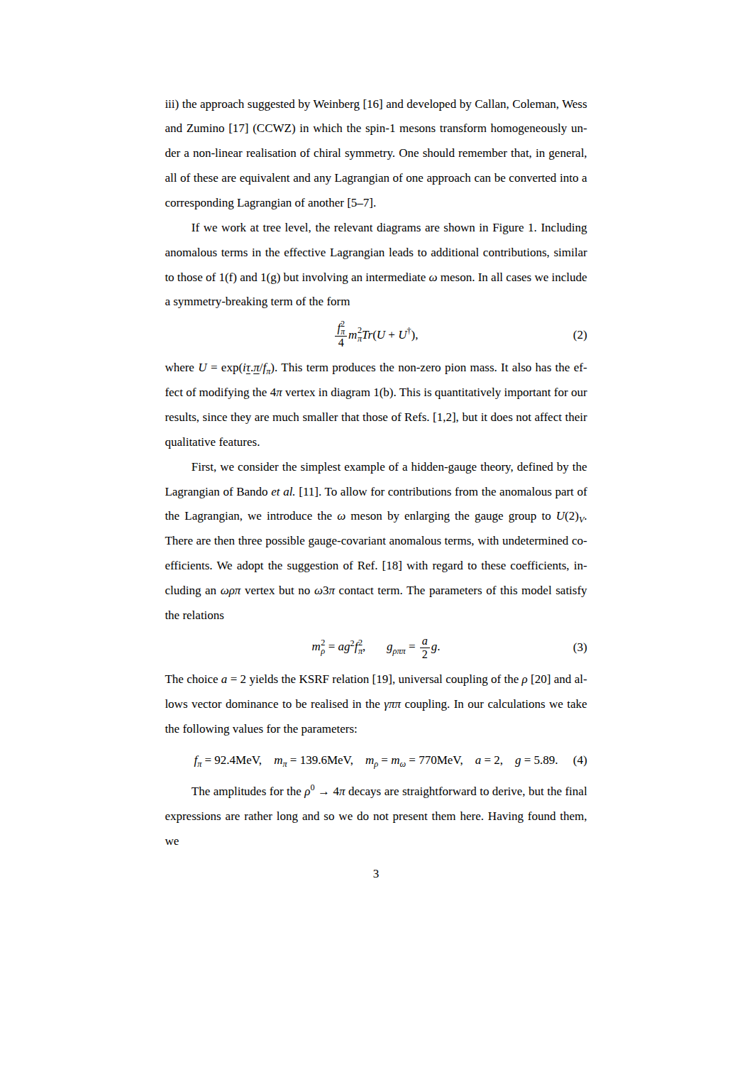iii) the approach suggested by Weinberg [16] and developed by Callan, Coleman, Wess and Zumino [17] (CCWZ) in which the spin-1 mesons transform homogeneously under a non-linear realisation of chiral symmetry. One should remember that, in general, all of these are equivalent and any Lagrangian of one approach can be converted into a corresponding Lagrangian of another [5–7].
If we work at tree level, the relevant diagrams are shown in Figure 1. Including anomalous terms in the effective Lagrangian leads to additional contributions, similar to those of 1(f) and 1(g) but involving an intermediate ω meson. In all cases we include a symmetry-breaking term of the form
f 2 π 4 m 2 π Tr(U + U†), (2)
where U = exp(iτ.π/fπ). This term produces the non-zero pion mass. It also has the effect of modifying the 4π vertex in diagram 1(b). This is quantitatively important for our results, since they are much smaller that those of Refs. [1,2], but it does not affect their qualitative features.
First, we consider the simplest example of a hidden-gauge theory, defined by the Lagrangian of Bando et al. [11]. To allow for contributions from the anomalous part of the Lagrangian, we introduce the ω meson by enlarging the gauge group to U(2)V. There are then three possible gauge-covariant anomalous terms, with undetermined coefficients. We adopt the suggestion of Ref. [18] with regard to these coefficients, including an ωρπ vertex but no ω3π contact term. The parameters of this model satisfy the relations
m 2 ρ = ag2f 2 π, gρππ = a 2 g. (3)
The choice a = 2 yields the KSRF relation [19], universal coupling of the ρ [20] and allows vector dominance to be realised in the γππ coupling. In our calculations we take the following values for the parameters:
fπ = 92.4MeV, mπ = 139.6MeV, mρ = mω = 770MeV, a = 2, g = 5.89. (4)
The amplitudes for the ρ0 → 4π decays are straightforward to derive, but the final expressions are rather long and so we do not present them here. Having found them, we
3